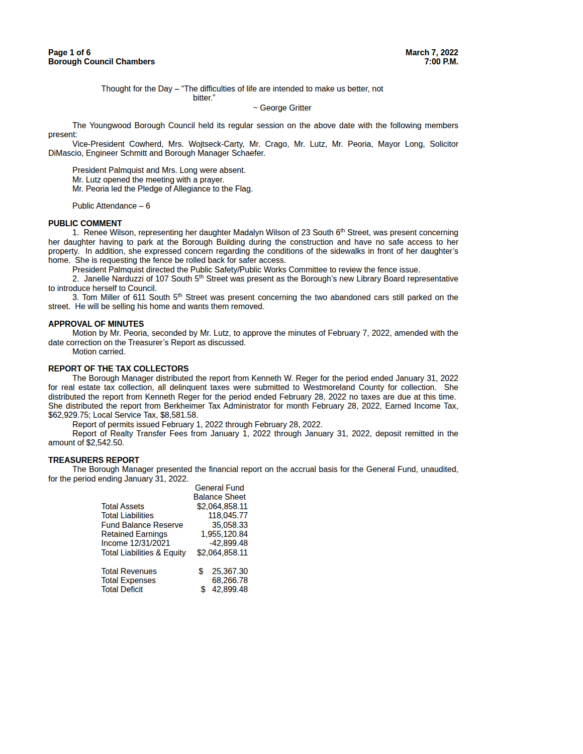Page 1 of 6
Borough Council Chambers
March 7, 2022
7:00 P.M.
Thought for the Day – “The difficulties of life are intended to make us better, not
bitter.”
~ George Gritter
The Youngwood Borough Council held its regular session on the above date with the following members present:
Vice-President Cowherd, Mrs. Wojtseck-Carty, Mr. Crago, Mr. Lutz, Mr. Peoria, Mayor Long, Solicitor DiMascio, Engineer Schmitt and Borough Manager Schaefer.
President Palmquist and Mrs. Long were absent.
Mr. Lutz opened the meeting with a prayer.
Mr. Peoria led the Pledge of Allegiance to the Flag.
Public Attendance – 6
Public Comment
1. Renee Wilson, representing her daughter Madalyn Wilson of 23 South 6th Street, was present concerning her daughter having to park at the Borough Building during the construction and have no safe access to her property. In addition, she expressed concern regarding the conditions of the sidewalks in front of her daughter’s home. She is requesting the fence be rolled back for safer access.
President Palmquist directed the Public Safety/Public Works Committee to review the fence issue.
2. Janelle Narduzzi of 107 South 5th Street was present as the Borough’s new Library Board representative to introduce herself to Council.
3. Tom Miller of 611 South 5th Street was present concerning the two abandoned cars still parked on the street. He will be selling his home and wants them removed.
Approval of Minutes
Motion by Mr. Peoria, seconded by Mr. Lutz, to approve the minutes of February 7, 2022, amended with the date correction on the Treasurer’s Report as discussed.
Motion carried.
Report of the Tax Collectors
The Borough Manager distributed the report from Kenneth W. Reger for the period ended January 31, 2022 for real estate tax collection, all delinquent taxes were submitted to Westmoreland County for collection. She distributed the report from Kenneth Reger for the period ended February 28, 2022 no taxes are due at this time. She distributed the report from Berkheimer Tax Administrator for month February 28, 2022, Earned Income Tax, $62,929.75; Local Service Tax, $8,581.58.
Report of permits issued February 1, 2022 through February 28, 2022.
Report of Realty Transfer Fees from January 1, 2022 through January 31, 2022, deposit remitted in the amount of $2,542.50.
Treasurers Report
The Borough Manager presented the financial report on the accrual basis for the General Fund, unaudited, for the period ending January 31, 2022.
General Fund
Balance Sheet
| Total Assets | $2,064,858.11 |
| Total Liabilities | 118,045.77 |
| Fund Balance Reserve | 35,058.33 |
| Retained Earnings | 1,955,120.84 |
| Income 12/31/2021 | -42,899.48 |
| Total Liabilities & Equity | $2,064,858.11 |
| Total Revenues | $ 25,367.30 |
| Total Expenses | 68,266.78 |
| Total Deficit | $ 42,899.48 |